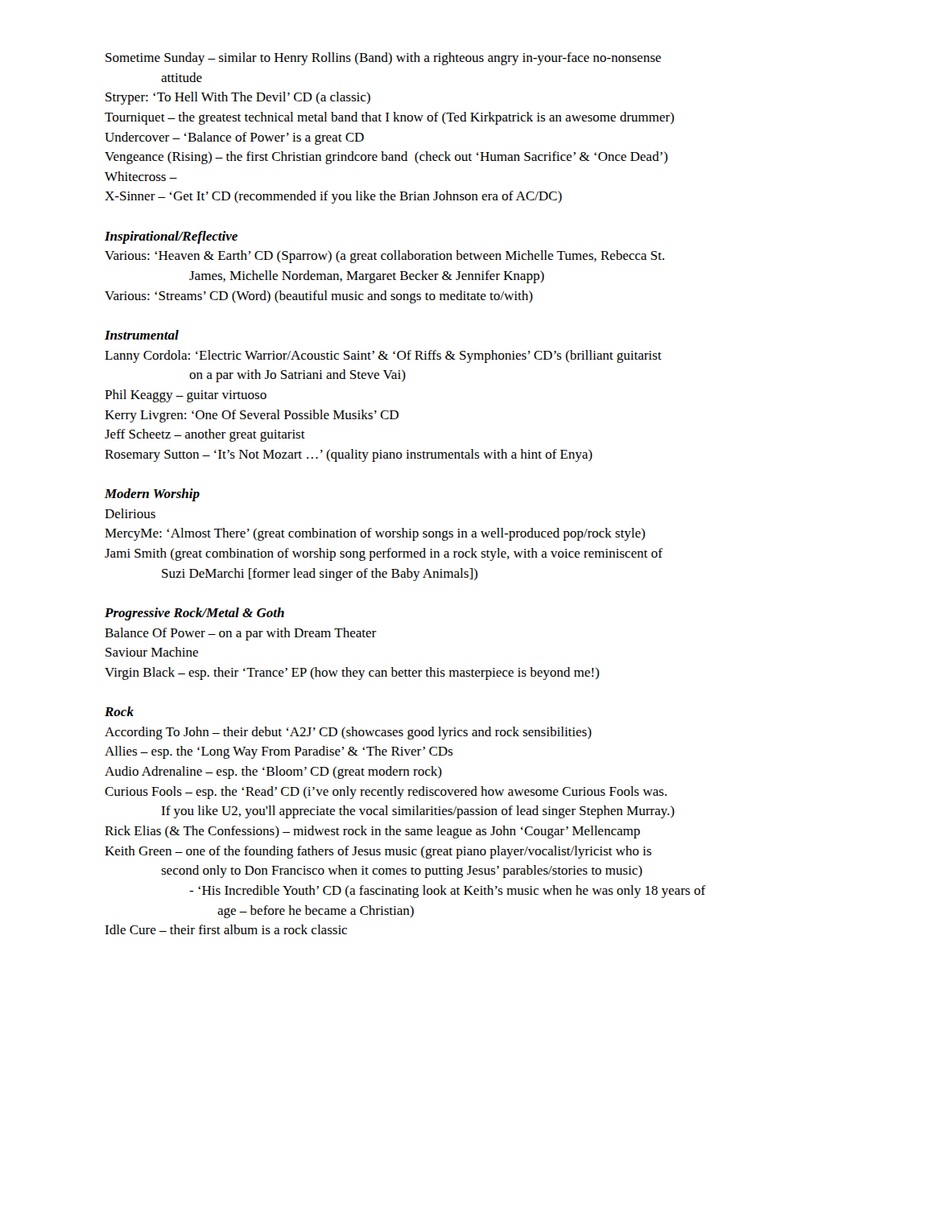Sometime Sunday – similar to Henry Rollins (Band) with a righteous angry in-your-face no-nonsense
attitude
Stryper: ‘To Hell With The Devil’ CD (a classic)
Tourniquet – the greatest technical metal band that I know of (Ted Kirkpatrick is an awesome drummer)
Undercover – ‘Balance of Power’ is a great CD
Vengeance (Rising) – the first Christian grindcore band (check out ‘Human Sacrifice’ & ‘Once Dead’)
Whitecross –
X-Sinner – ‘Get It’ CD (recommended if you like the Brian Johnson era of AC/DC)
Inspirational/Reflective
Various: ‘Heaven & Earth’ CD (Sparrow) (a great collaboration between Michelle Tumes, Rebecca St.
James, Michelle Nordeman, Margaret Becker & Jennifer Knapp)
Various: ‘Streams’ CD (Word) (beautiful music and songs to meditate to/with)
Instrumental
Lanny Cordola: ‘Electric Warrior/Acoustic Saint’ & ‘Of Riffs & Symphonies’ CD’s (brilliant guitarist
on a par with Jo Satriani and Steve Vai)
Phil Keaggy – guitar virtuoso
Kerry Livgren: ‘One Of Several Possible Musiks’ CD
Jeff Scheetz – another great guitarist
Rosemary Sutton – ‘It’s Not Mozart …’ (quality piano instrumentals with a hint of Enya)
Modern Worship
Delirious
MercyMe: ‘Almost There’ (great combination of worship songs in a well-produced pop/rock style)
Jami Smith (great combination of worship song performed in a rock style, with a voice reminiscent of
Suzi DeMarchi [former lead singer of the Baby Animals])
Progressive Rock/Metal & Goth
Balance Of Power – on a par with Dream Theater
Saviour Machine
Virgin Black – esp. their ‘Trance’ EP (how they can better this masterpiece is beyond me!)
Rock
According To John – their debut ‘A2J’ CD (showcases good lyrics and rock sensibilities)
Allies – esp. the ‘Long Way From Paradise’ & ‘The River’ CDs
Audio Adrenaline – esp. the ‘Bloom’ CD (great modern rock)
Curious Fools – esp. the ‘Read’ CD (i’ve only recently rediscovered how awesome Curious Fools was.
If you like U2, you'll appreciate the vocal similarities/passion of lead singer Stephen Murray.)
Rick Elias (& The Confessions) – midwest rock in the same league as John ‘Cougar’ Mellencamp
Keith Green – one of the founding fathers of Jesus music (great piano player/vocalist/lyricist who is
second only to Don Francisco when it comes to putting Jesus’ parables/stories to music)
- ‘His Incredible Youth’ CD (a fascinating look at Keith’s music when he was only 18 years of
age – before he became a Christian)
Idle Cure – their first album is a rock classic